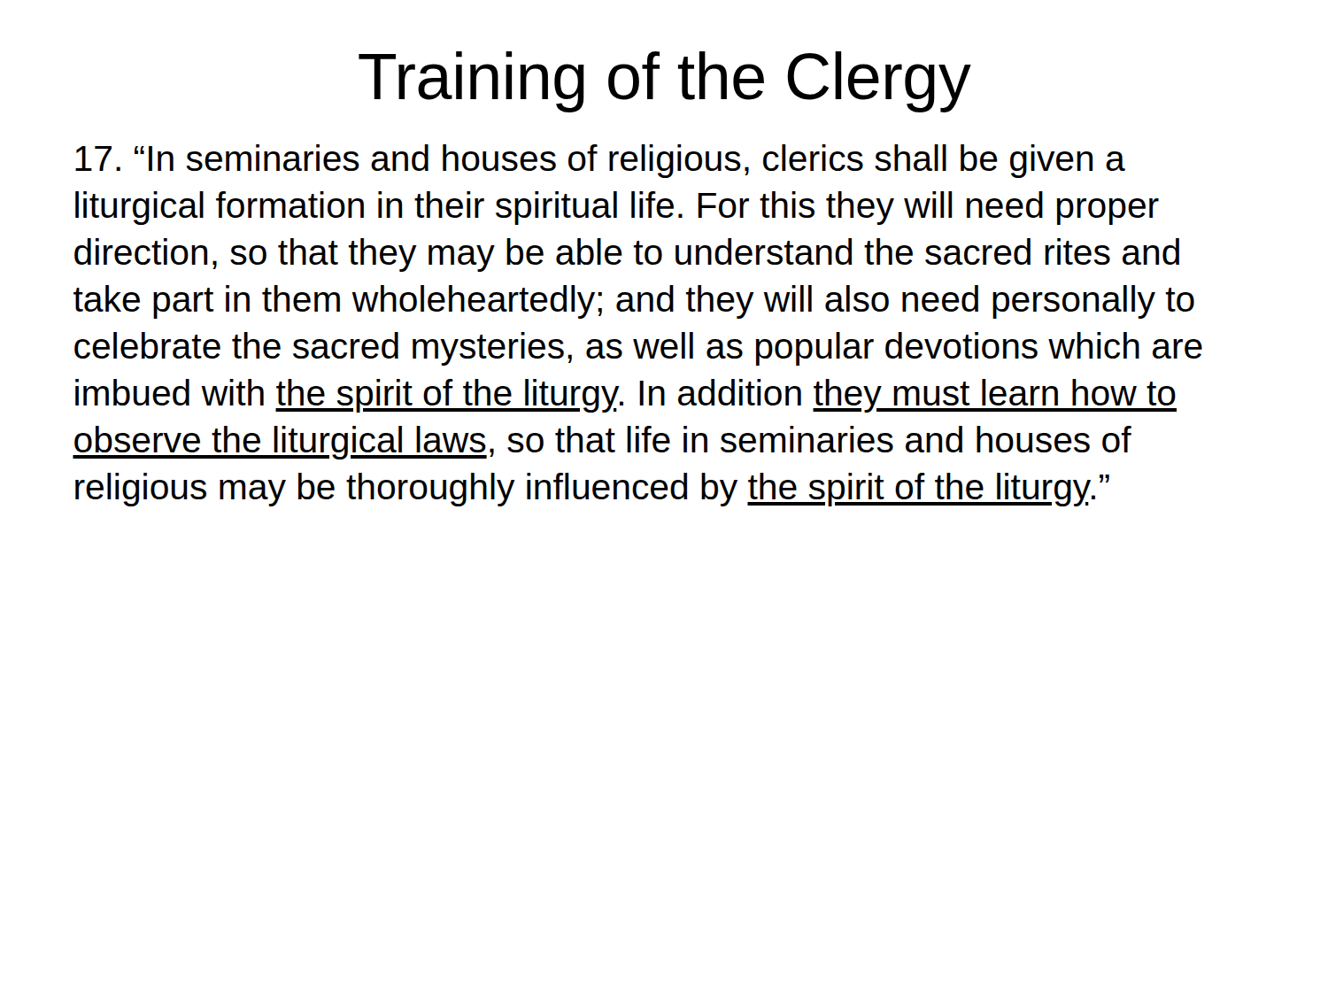Training of the Clergy
17. “In seminaries and houses of religious, clerics shall be given a liturgical formation in their spiritual life. For this they will need proper direction, so that they may be able to understand the sacred rites and take part in them wholeheartedly; and they will also need personally to celebrate the sacred mysteries, as well as popular devotions which are imbued with the spirit of the liturgy. In addition they must learn how to observe the liturgical laws, so that life in seminaries and houses of religious may be thoroughly influenced by the spirit of the liturgy.”